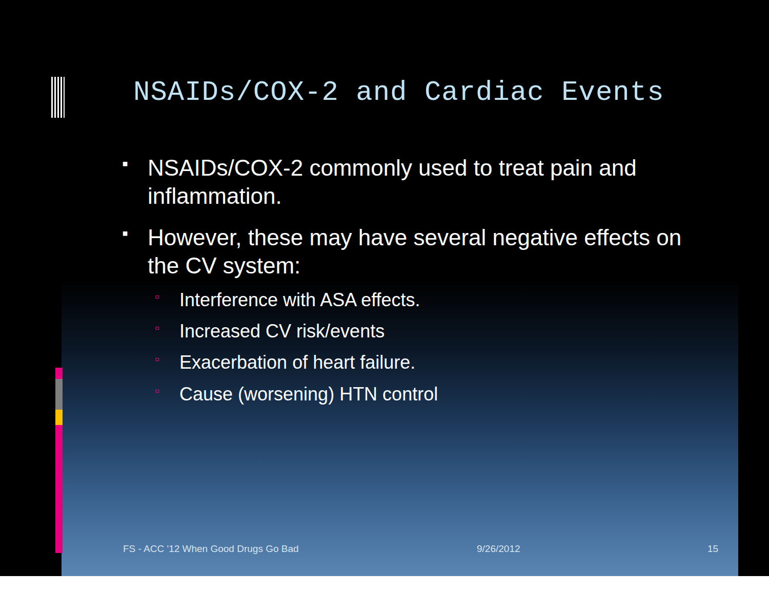NSAIDs/COX-2 and Cardiac Events
NSAIDs/COX-2 commonly used to treat pain and inflammation.
However, these may have several negative effects on the CV system:
Interference with ASA effects.
Increased CV risk/events
Exacerbation of heart failure.
Cause (worsening) HTN control
FS - ACC '12 When Good Drugs Go Bad 9/26/2012 15